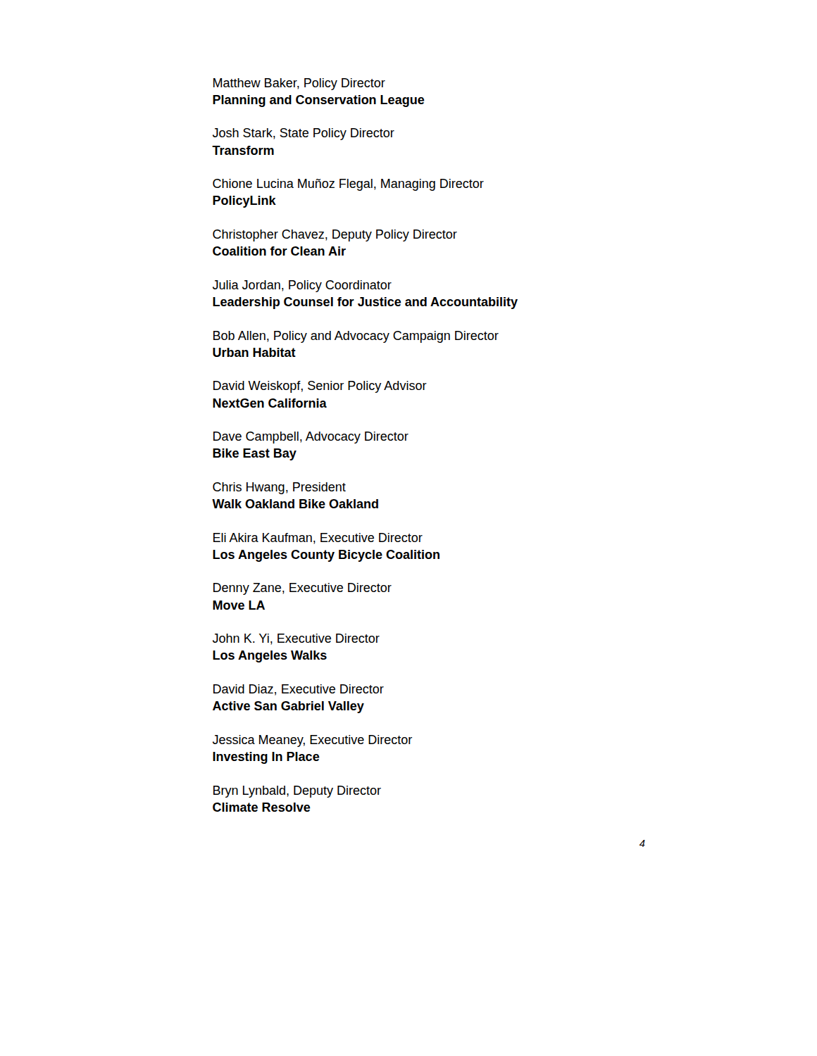Matthew Baker, Policy Director
Planning and Conservation League
Josh Stark, State Policy Director
Transform
Chione Lucina Muñoz Flegal, Managing Director
PolicyLink
Christopher Chavez, Deputy Policy Director
Coalition for Clean Air
Julia Jordan, Policy Coordinator
Leadership Counsel for Justice and Accountability
Bob Allen, Policy and Advocacy Campaign Director
Urban Habitat
David Weiskopf, Senior Policy Advisor
NextGen California
Dave Campbell, Advocacy Director
Bike East Bay
Chris Hwang, President
Walk Oakland Bike Oakland
Eli Akira Kaufman, Executive Director
Los Angeles County Bicycle Coalition
Denny Zane, Executive Director
Move LA
John K. Yi, Executive Director
Los Angeles Walks
David Diaz, Executive Director
Active San Gabriel Valley
Jessica Meaney, Executive Director
Investing In Place
Bryn Lynbald, Deputy Director
Climate Resolve
4